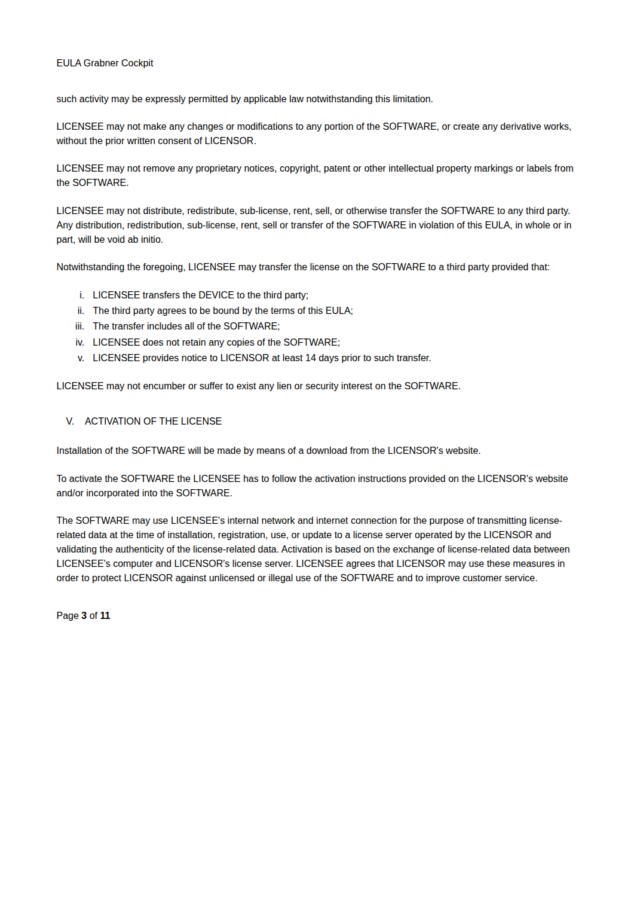EULA Grabner Cockpit
such activity may be expressly permitted by applicable law notwithstanding this limitation.
LICENSEE may not make any changes or modifications to any portion of the SOFTWARE, or create any derivative works, without the prior written consent of LICENSOR.
LICENSEE may not remove any proprietary notices, copyright, patent or other intellectual property markings or labels from the SOFTWARE.
LICENSEE may not distribute, redistribute, sub-license, rent, sell, or otherwise transfer the SOFTWARE to any third party. Any distribution, redistribution, sub-license, rent, sell or transfer of the SOFTWARE in violation of this EULA, in whole or in part, will be void ab initio.
Notwithstanding the foregoing, LICENSEE may transfer the license on the SOFTWARE to a third party provided that:
LICENSEE transfers the DEVICE to the third party;
The third party agrees to be bound by the terms of this EULA;
The transfer includes all of the SOFTWARE;
LICENSEE does not retain any copies of the SOFTWARE;
LICENSEE provides notice to LICENSOR at least 14 days prior to such transfer.
LICENSEE may not encumber or suffer to exist any lien or security interest on the SOFTWARE.
V. ACTIVATION OF THE LICENSE
Installation of the SOFTWARE will be made by means of a download from the LICENSOR's website.
To activate the SOFTWARE the LICENSEE has to follow the activation instructions provided on the LICENSOR's website and/or incorporated into the SOFTWARE.
The SOFTWARE may use LICENSEE's internal network and internet connection for the purpose of transmitting license-related data at the time of installation, registration, use, or update to a license server operated by the LICENSOR and validating the authenticity of the license-related data. Activation is based on the exchange of license-related data between LICENSEE's computer and LICENSOR's license server. LICENSEE agrees that LICENSOR may use these measures in order to protect LICENSOR against unlicensed or illegal use of the SOFTWARE and to improve customer service.
Page 3 of 11